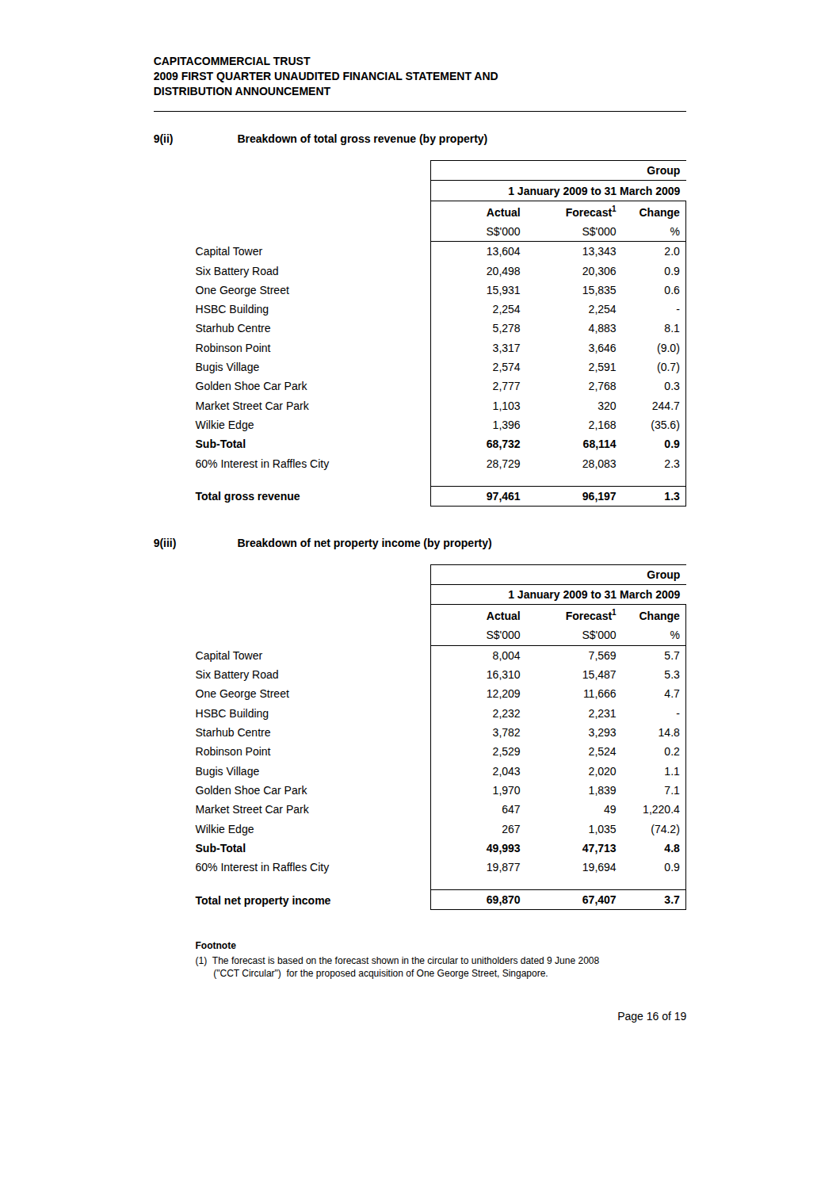CAPITACOMMERCIAL TRUST
2009 FIRST QUARTER UNAUDITED FINANCIAL STATEMENT AND
DISTRIBUTION ANNOUNCEMENT
9(ii) Breakdown of total gross revenue (by property)
| | Group |
| | 1 January 2009 to 31 March 2009 |
| | Actual | Forecast 1 | Change |
| | S$'000 | S$'000 | % |
| Capital Tower | 13,604 | 13,343 | 2.0 |
| Six Battery Road | 20,498 | 20,306 | 0.9 |
| One George Street | 15,931 | 15,835 | 0.6 |
| HSBC Building | 2,254 | 2,254 | - |
| Starhub Centre | 5,278 | 4,883 | 8.1 |
| Robinson Point | 3,317 | 3,646 | (9.0) |
| Bugis Village | 2,574 | 2,591 | (0.7) |
| Golden Shoe Car Park | 2,777 | 2,768 | 0.3 |
| Market Street Car Park | 1,103 | 320 | 244.7 |
| Wilkie Edge | 1,396 | 2,168 | (35.6) |
| Sub-Total | 68,732 | 68,114 | 0.9 |
| 60% Interest in Raffles City | 28,729 | 28,083 | 2.3 |
| Total gross revenue | 97,461 | 96,197 | 1.3 |
9(iii) Breakdown of net property income (by property)
| | Group |
| | 1 January 2009 to 31 March 2009 |
| | Actual | Forecast 1 | Change |
| | S$'000 | S$'000 | % |
| Capital Tower | 8,004 | 7,569 | 5.7 |
| Six Battery Road | 16,310 | 15,487 | 5.3 |
| One George Street | 12,209 | 11,666 | 4.7 |
| HSBC Building | 2,232 | 2,231 | - |
| Starhub Centre | 3,782 | 3,293 | 14.8 |
| Robinson Point | 2,529 | 2,524 | 0.2 |
| Bugis Village | 2,043 | 2,020 | 1.1 |
| Golden Shoe Car Park | 1,970 | 1,839 | 7.1 |
| Market Street Car Park | 647 | 49 | 1,220.4 |
| Wilkie Edge | 267 | 1,035 | (74.2) |
| Sub-Total | 49,993 | 47,713 | 4.8 |
| 60% Interest in Raffles City | 19,877 | 19,694 | 0.9 |
| Total net property income | 69,870 | 67,407 | 3.7 |
Footnote
(1) The forecast is based on the forecast shown in the circular to unitholders dated 9 June 2008
("CCT Circular") for the proposed acquisition of One George Street, Singapore.
Page 16 of 19